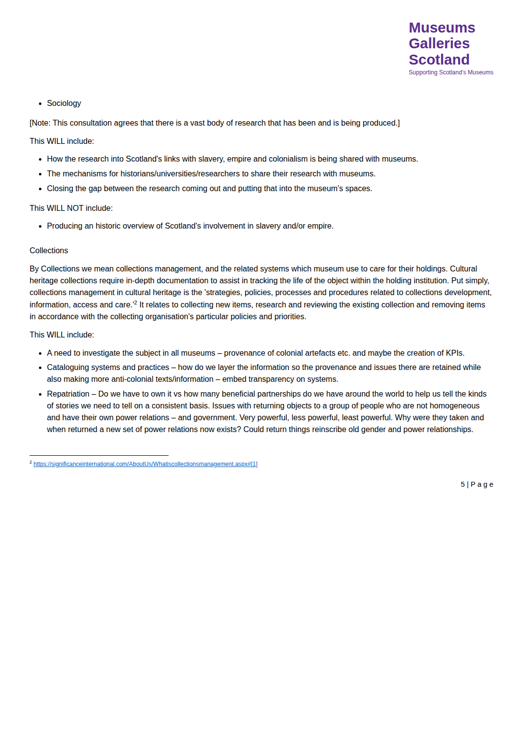Museums Galleries Scotland Supporting Scotland's Museums
Sociology
[Note: This consultation agrees that there is a vast body of research that has been and is being produced.]
This WILL include:
How the research into Scotland's links with slavery, empire and colonialism is being shared with museums.
The mechanisms for historians/universities/researchers to share their research with museums.
Closing the gap between the research coming out and putting that into the museum's spaces.
This WILL NOT include:
Producing an historic overview of Scotland's involvement in slavery and/or empire.
Collections
By Collections we mean collections management, and the related systems which museum use to care for their holdings. Cultural heritage collections require in-depth documentation to assist in tracking the life of the object within the holding institution. Put simply, collections management in cultural heritage is the 'strategies, policies, processes and procedures related to collections development, information, access and care.'2 It relates to collecting new items, research and reviewing the existing collection and removing items in accordance with the collecting organisation's particular policies and priorities.
This WILL include:
A need to investigate the subject in all museums – provenance of colonial artefacts etc. and maybe the creation of KPIs.
Cataloguing systems and practices – how do we layer the information so the provenance and issues there are retained while also making more anti-colonial texts/information – embed transparency on systems.
Repatriation – Do we have to own it vs how many beneficial partnerships do we have around the world to help us tell the kinds of stories we need to tell on a consistent basis. Issues with returning objects to a group of people who are not homogeneous and have their own power relations – and government. Very powerful, less powerful, least powerful. Why were they taken and when returned a new set of power relations now exists? Could return things reinscribe old gender and power relationships.
2 https://significanceinternational.com/AboutUs/Whatiscollectionsmanagement.aspx#[1]
5 | P a g e